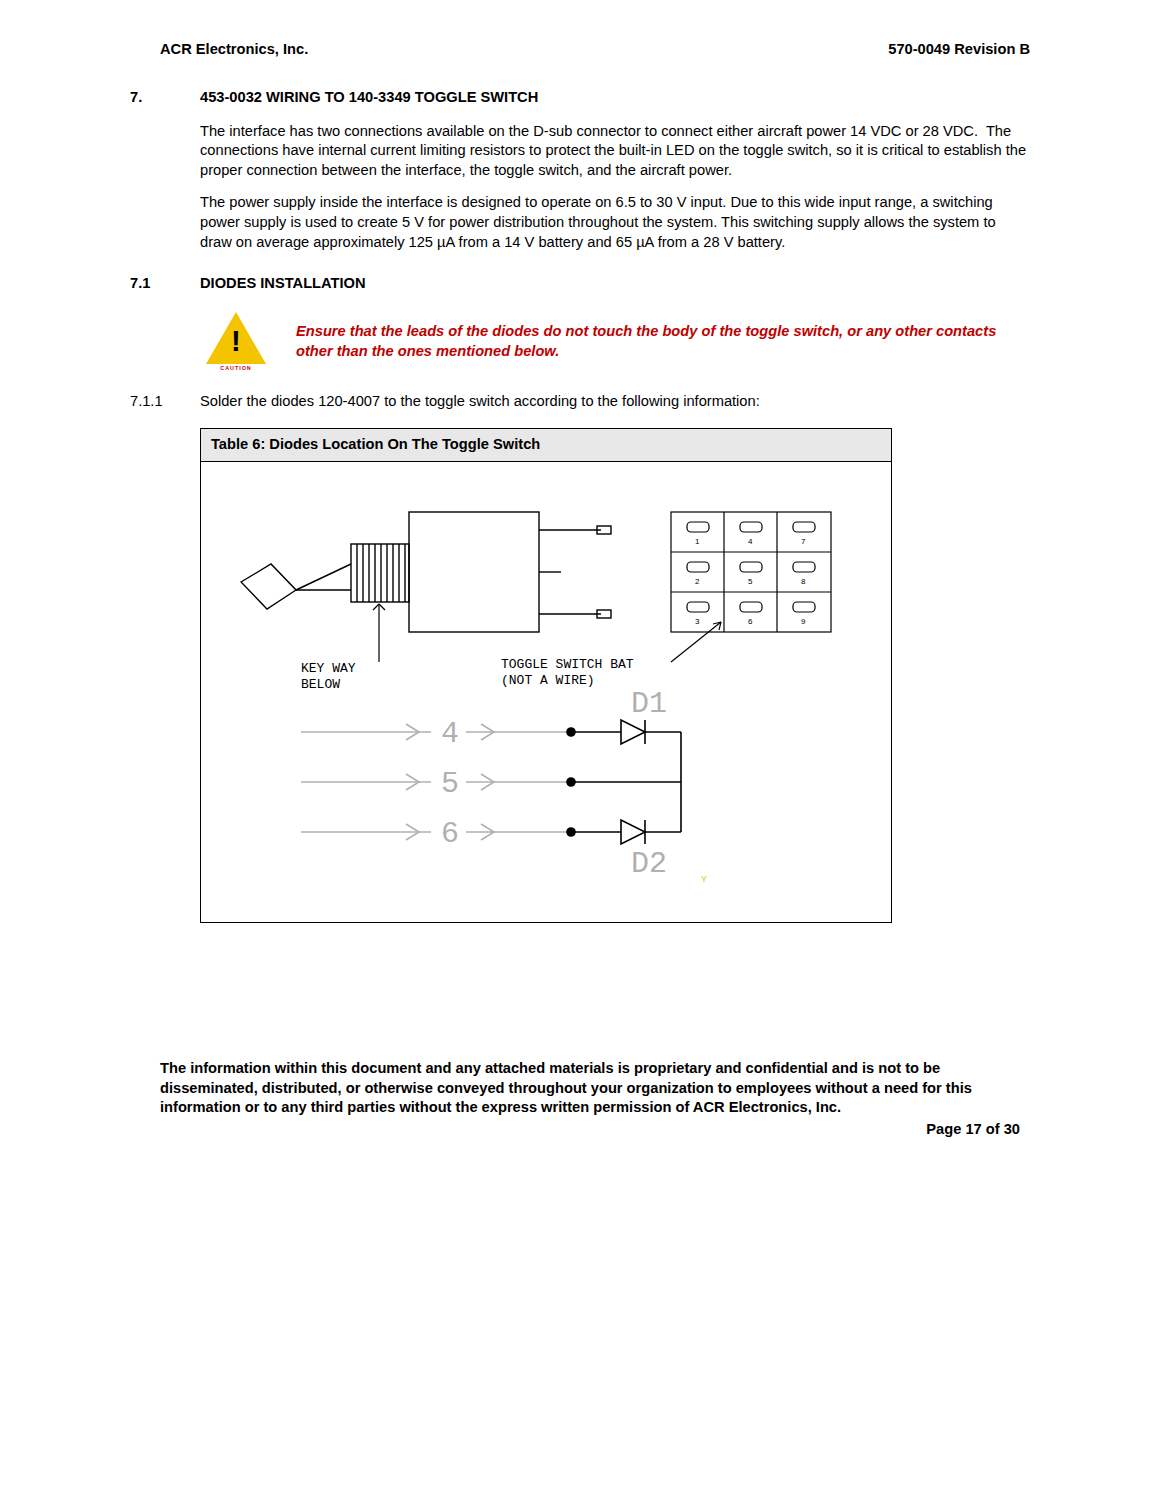ACR Electronics, Inc. 570-0049 Revision B
7.
453-0032 WIRING TO 140-3349 TOGGLE SWITCH
The interface has two connections available on the D-sub connector to connect either aircraft power 14 VDC or 28 VDC. The connections have internal current limiting resistors to protect the built-in LED on the toggle switch, so it is critical to establish the proper connection between the interface, the toggle switch, and the aircraft power.
The power supply inside the interface is designed to operate on 6.5 to 30 V input. Due to this wide input range, a switching power supply is used to create 5 V for power distribution throughout the system. This switching supply allows the system to draw on average approximately 125 µA from a 14 V battery and 65 µA from a 28 V battery.
7.1
DIODES INSTALLATION
CAUTION
Ensure that the leads of the diodes do not touch the body of the toggle switch, or any other contacts other than the ones mentioned below.
7.1.1
Solder the diodes 120-4007 to the toggle switch according to the following information:
Table 6: Diodes Location On The Toggle Switch
1 4 7 2 5 8 3 6 9 KEY WAY BELOW TOGGLE SWITCH BAT (NOT A WIRE) 4 5 6 D1 D2 Y
The information within this document and any attached materials is proprietary and confidential and is not to be disseminated, distributed, or otherwise conveyed throughout your organization to employees without a need for this information or to any third parties without the express written permission of ACR Electronics, Inc.
Page 17 of 30